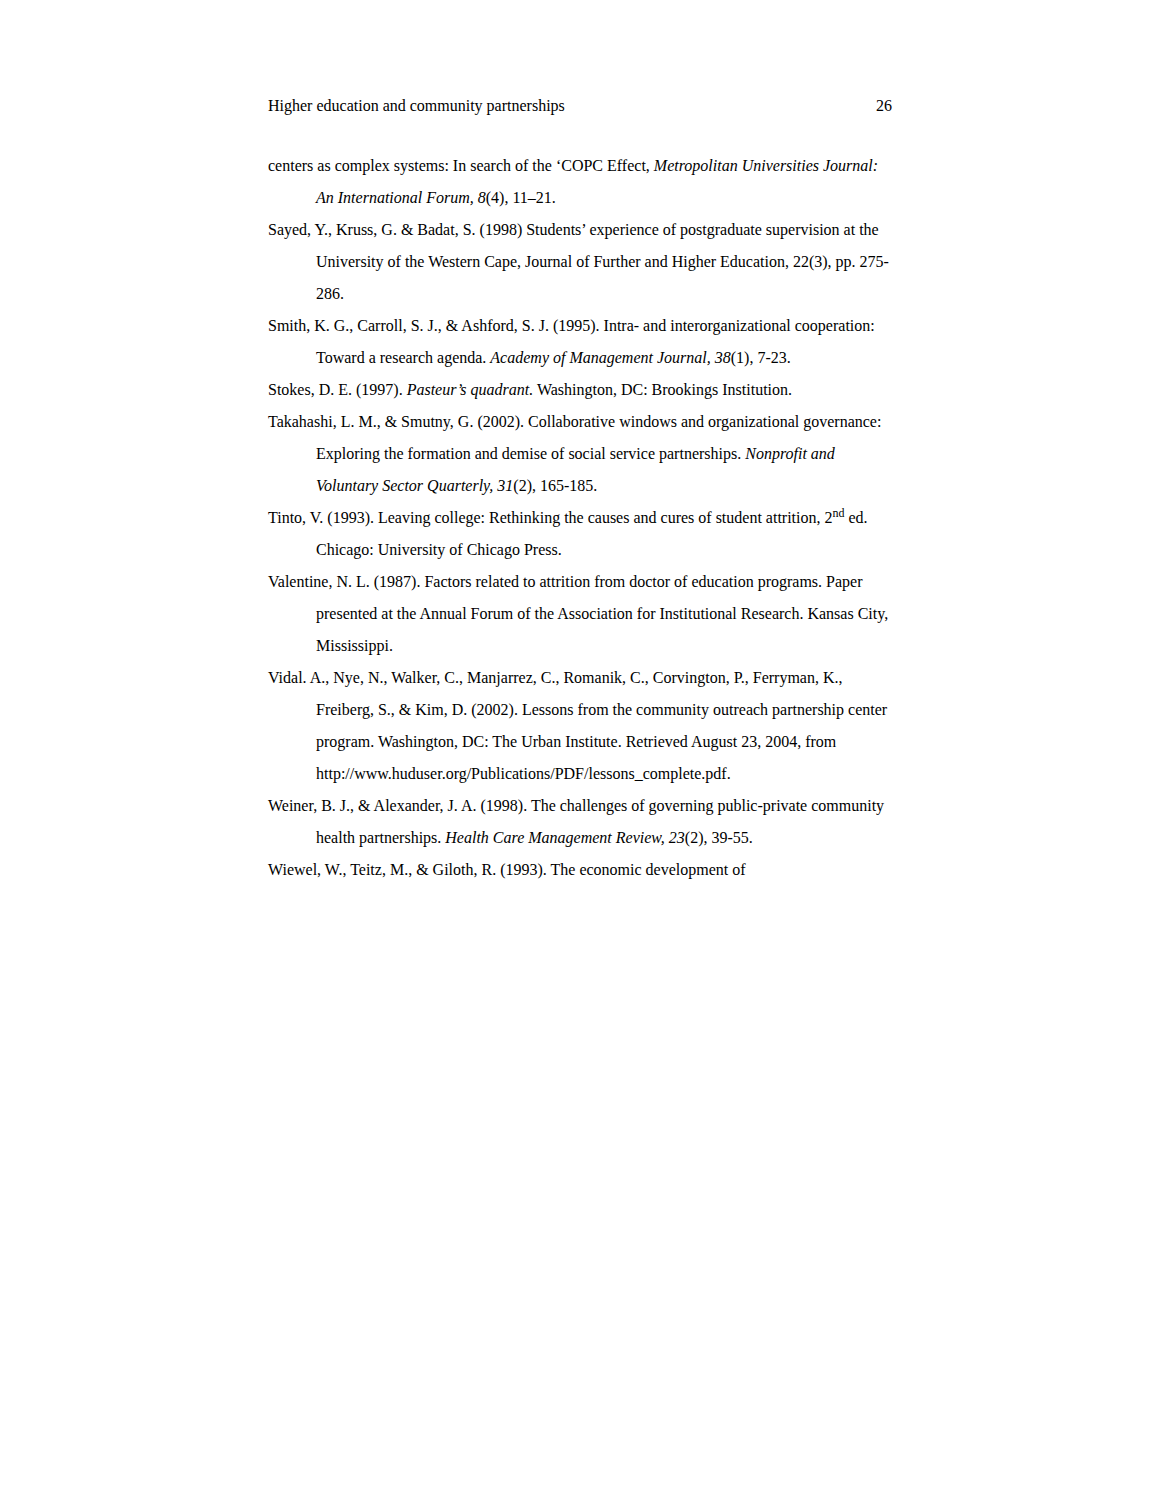Higher education and community partnerships 26
centers as complex systems: In search of the ‘COPC Effect, Metropolitan Universities Journal: An International Forum, 8(4), 11–21.
Sayed, Y., Kruss, G. & Badat, S. (1998) Students’ experience of postgraduate supervision at the University of the Western Cape, Journal of Further and Higher Education, 22(3), pp. 275-286.
Smith, K. G., Carroll, S. J., & Ashford, S. J. (1995). Intra- and interorganizational cooperation: Toward a research agenda. Academy of Management Journal, 38(1), 7-23.
Stokes, D. E. (1997). Pasteur’s quadrant. Washington, DC: Brookings Institution.
Takahashi, L. M., & Smutny, G. (2002). Collaborative windows and organizational governance: Exploring the formation and demise of social service partnerships. Nonprofit and Voluntary Sector Quarterly, 31(2), 165-185.
Tinto, V. (1993). Leaving college: Rethinking the causes and cures of student attrition, 2nd ed. Chicago: University of Chicago Press.
Valentine, N. L. (1987). Factors related to attrition from doctor of education programs. Paper presented at the Annual Forum of the Association for Institutional Research. Kansas City, Mississippi.
Vidal. A., Nye, N., Walker, C., Manjarrez, C., Romanik, C., Corvington, P., Ferryman, K., Freiberg, S., & Kim, D. (2002). Lessons from the community outreach partnership center program. Washington, DC: The Urban Institute. Retrieved August 23, 2004, from http://www.huduser.org/Publications/PDF/lessons_complete.pdf.
Weiner, B. J., & Alexander, J. A. (1998). The challenges of governing public-private community health partnerships. Health Care Management Review, 23(2), 39-55.
Wiewel, W., Teitz, M., & Giloth, R. (1993). The economic development of